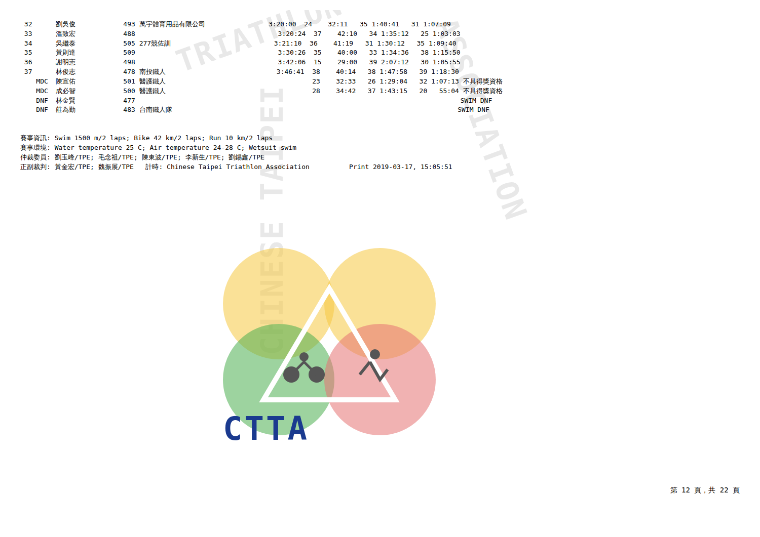TRIATHLON
ASSOCIATION
CHINESE TAIPEI
CTTA
32 劉吳俊 493 萬宇體育用品有限公司 3:20:00 24 32:11 35 1:40:41 31 1:07:09 33 溫致宏 488 3:20:24 37 42:10 34 1:35:12 25 1:03:03 34 吳繼泰 505 277競佐訓 3:21:10 36 41:19 31 1:30:12 35 1:09:40 35 黃則達 509 3:30:26 35 40:00 33 1:34:36 38 1:15:50 36 謝明憲 498 3:42:06 15 29:00 39 2:07:12 30 1:05:55 37 林俊志 478 南投鐵人 3:46:41 38 40:14 38 1:47:58 39 1:18:30 MDC 陳宣佑 501 醫護鐵人 23 32:33 26 1:29:04 32 1:07:13 不具得獎資格 MDC 成必智 500 醫護鐵人 28 34:42 37 1:43:15 20 55:04 不具得獎資格 DNF 林金賢 477 SWIM DNF DNF 莊為勤 483 台南鐵人隊 SWIM DNF
賽事資訊: Swim 1500 m/2 laps; Bike 42 km/2 laps; Run 10 km/2 laps 賽事環境: Water temperature 25 C; Air temperature 24-28 C; Wetsuit swim 仲裁委員: 劉玉峰/TPE; 毛念祖/TPE; 陳東波/TPE; 李新生/TPE; 劉錫鑫/TPE 正副裁判: 黃金宏/TPE; 魏振展/TPE 計時: Chinese Taipei Triathlon Association Print 2019-03-17, 15:05:51
第 12 頁，共 22 頁